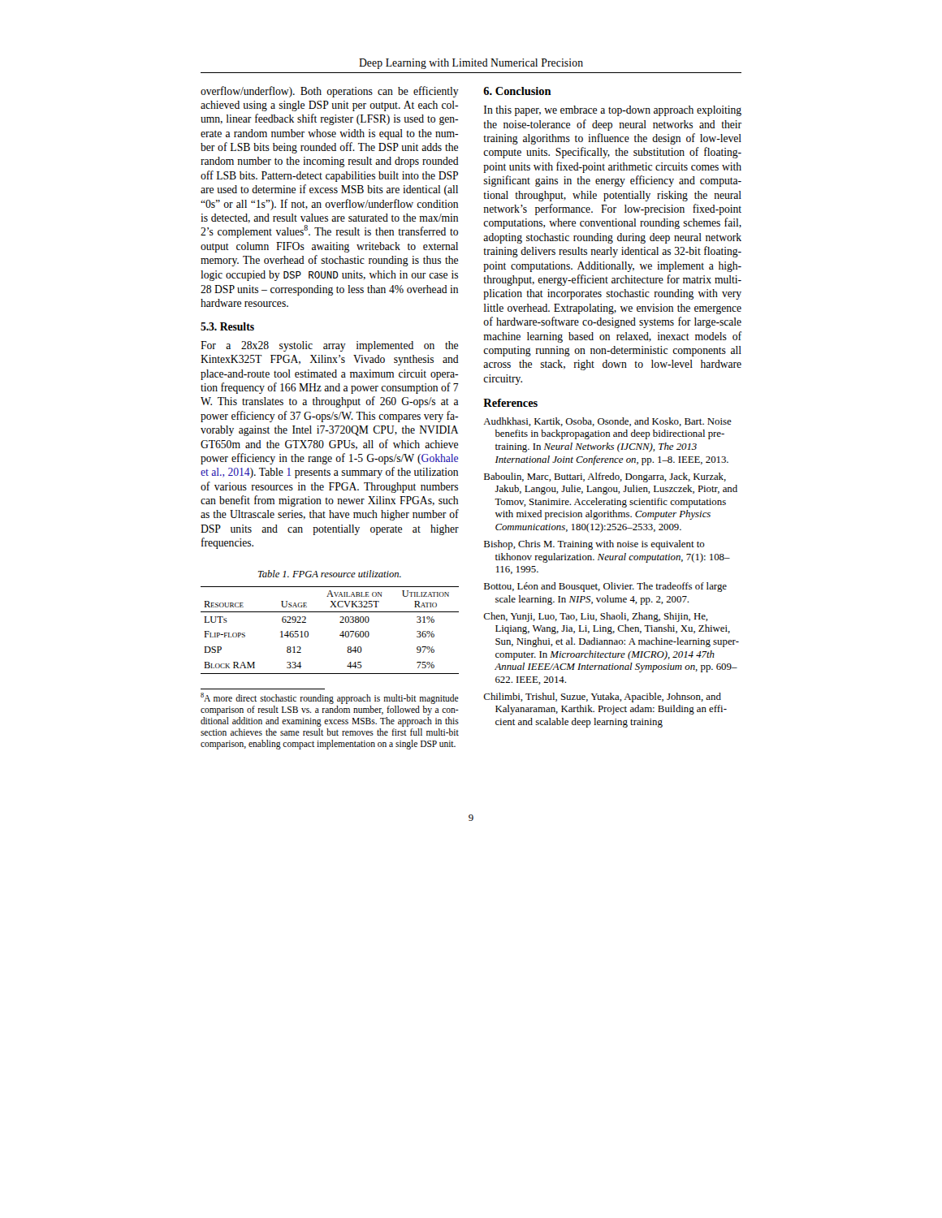Deep Learning with Limited Numerical Precision
overflow/underflow). Both operations can be efficiently achieved using a single DSP unit per output. At each column, linear feedback shift register (LFSR) is used to generate a random number whose width is equal to the number of LSB bits being rounded off. The DSP unit adds the random number to the incoming result and drops rounded off LSB bits. Pattern-detect capabilities built into the DSP are used to determine if excess MSB bits are identical (all “0s” or all “1s”). If not, an overflow/underflow condition is detected, and result values are saturated to the max/min 2’s complement values8. The result is then transferred to output column FIFOs awaiting writeback to external memory. The overhead of stochastic rounding is thus the logic occupied by DSP ROUND units, which in our case is 28 DSP units – corresponding to less than 4% overhead in hardware resources.
5.3. Results
For a 28x28 systolic array implemented on the KintexK325T FPGA, Xilinx’s Vivado synthesis and place-and-route tool estimated a maximum circuit operation frequency of 166 MHz and a power consumption of 7 W. This translates to a throughput of 260 G-ops/s at a power efficiency of 37 G-ops/s/W. This compares very favorably against the Intel i7-3720QM CPU, the NVIDIA GT650m and the GTX780 GPUs, all of which achieve power efficiency in the range of 1-5 G-ops/s/W (Gokhale et al., 2014). Table 1 presents a summary of the utilization of various resources in the FPGA. Throughput numbers can benefit from migration to newer Xilinx FPGAs, such as the Ultrascale series, that have much higher number of DSP units and can potentially operate at higher frequencies.
Table 1. FPGA resource utilization.
| Resource | Usage | Available on XCVK325T | Utilization Ratio |
| --- | --- | --- | --- |
| LUTs | 62922 | 203800 | 31% |
| Flip-flops | 146510 | 407600 | 36% |
| DSP | 812 | 840 | 97% |
| Block RAM | 334 | 445 | 75% |
8A more direct stochastic rounding approach is multi-bit magnitude comparison of result LSB vs. a random number, followed by a conditional addition and examining excess MSBs. The approach in this section achieves the same result but removes the first full multi-bit comparison, enabling compact implementation on a single DSP unit.
6. Conclusion
In this paper, we embrace a top-down approach exploiting the noise-tolerance of deep neural networks and their training algorithms to influence the design of low-level compute units. Specifically, the substitution of floating-point units with fixed-point arithmetic circuits comes with significant gains in the energy efficiency and computational throughput, while potentially risking the neural network’s performance. For low-precision fixed-point computations, where conventional rounding schemes fail, adopting stochastic rounding during deep neural network training delivers results nearly identical as 32-bit floating-point computations. Additionally, we implement a high-throughput, energy-efficient architecture for matrix multiplication that incorporates stochastic rounding with very little overhead. Extrapolating, we envision the emergence of hardware-software co-designed systems for large-scale machine learning based on relaxed, inexact models of computing running on non-deterministic components all across the stack, right down to low-level hardware circuitry.
References
Audhkhasi, Kartik, Osoba, Osonde, and Kosko, Bart. Noise benefits in backpropagation and deep bidirectional pre-training. In Neural Networks (IJCNN), The 2013 International Joint Conference on, pp. 1–8. IEEE, 2013.
Baboulin, Marc, Buttari, Alfredo, Dongarra, Jack, Kurzak, Jakub, Langou, Julie, Langou, Julien, Luszczek, Piotr, and Tomov, Stanimire. Accelerating scientific computations with mixed precision algorithms. Computer Physics Communications, 180(12):2526–2533, 2009.
Bishop, Chris M. Training with noise is equivalent to tikhonov regularization. Neural computation, 7(1): 108–116, 1995.
Bottou, Léon and Bousquet, Olivier. The tradeoffs of large scale learning. In NIPS, volume 4, pp. 2, 2007.
Chen, Yunji, Luo, Tao, Liu, Shaoli, Zhang, Shijin, He, Liqiang, Wang, Jia, Li, Ling, Chen, Tianshi, Xu, Zhiwei, Sun, Ninghui, et al. Dadiannao: A machine-learning supercomputer. In Microarchitecture (MICRO), 2014 47th Annual IEEE/ACM International Symposium on, pp. 609–622. IEEE, 2014.
Chilimbi, Trishul, Suzue, Yutaka, Apacible, Johnson, and Kalyanaraman, Karthik. Project adam: Building an efficient and scalable deep learning training
9